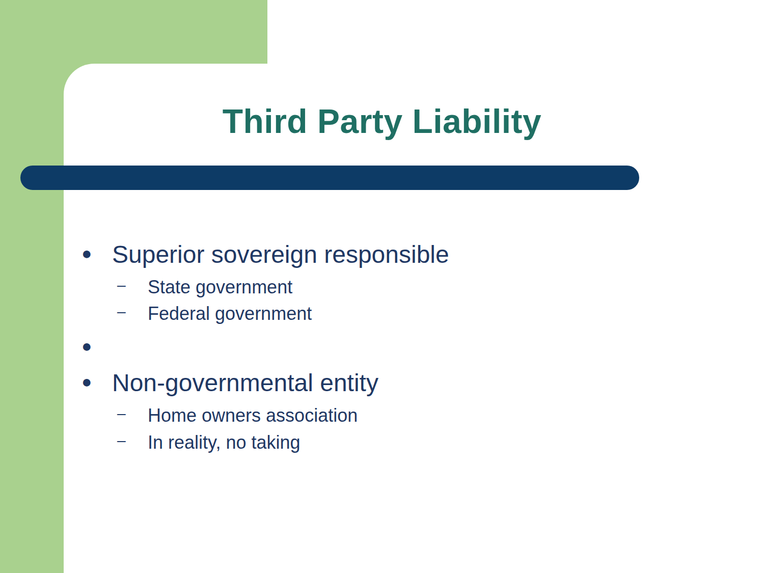Third Party Liability
Superior sovereign responsible
State government
Federal government
Non-governmental entity
Home owners association
In reality, no taking